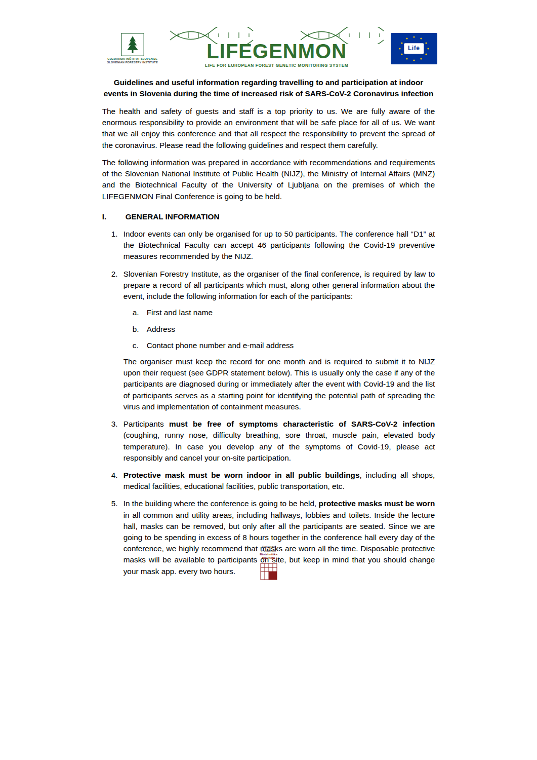Gozdarski inštitut Slovenije
Slovenian Forestry Institute
LIFE GEN MON
Life for European Forest Genetic Monitoring System
Life
Guidelines and useful information regarding travelling to and participation at indoor events in Slovenia during the time of increased risk of SARS-CoV-2 Coronavirus infection
The health and safety of guests and staff is a top priority to us. We are fully aware of the enormous responsibility to provide an environment that will be safe place for all of us. We want that we all enjoy this conference and that all respect the responsibility to prevent the spread of the coronavirus. Please read the following guidelines and respect them carefully.
The following information was prepared in accordance with recommendations and requirements of the Slovenian National Institute of Public Health (NIJZ), the Ministry of Internal Affairs (MNZ) and the Biotechnical Faculty of the University of Ljubljana on the premises of which the LIFEGENMON Final Conference is going to be held.
I. GENERAL INFORMATION
Indoor events can only be organised for up to 50 participants. The conference hall “D1” at the Biotechnical Faculty can accept 46 participants following the Covid-19 preventive measures recommended by the NIJZ.
Slovenian Forestry Institute, as the organiser of the final conference, is required by law to prepare a record of all participants which must, along other general information about the event, include the following information for each of the participants:
First and last name
Address
Contact phone number and e-mail address
The organiser must keep the record for one month and is required to submit it to NIJZ upon their request (see GDPR statement below). This is usually only the case if any of the participants are diagnosed during or immediately after the event with Covid-19 and the list of participants serves as a starting point for identifying the potential path of spreading the virus and implementation of containment measures.
Participants must be free of symptoms characteristic of SARS-CoV-2 infection (coughing, runny nose, difficulty breathing, sore throat, muscle pain, elevated body temperature). In case you develop any of the symptoms of Covid-19, please act responsibly and cancel your on-site participation.
Protective mask must be worn indoor in all public buildings, including all shops, medical facilities, educational facilities, public transportation, etc.
In the building where the conference is going to be held, protective masks must be worn in all common and utility areas, including hallways, lobbies and toilets. Inside the lecture hall, masks can be removed, but only after all the participants are seated. Since we are going to be spending in excess of 8 hours together in the conference hall every day of the conference, we highly recommend that masks are worn all the time. Disposable protective masks will be available to participants on site, but keep in mind that you should change your mask app. every two hours.
Univerza
v Ljubljani
Biotehniška
fakulteta